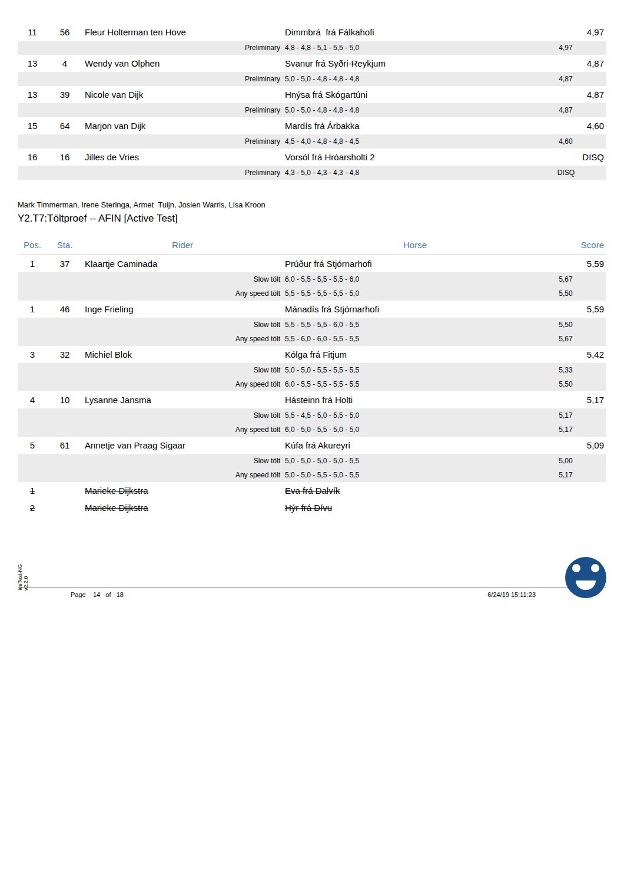| 11 | 56 | Fleur Holterman ten Hove | Dimmbrá frá Fálkahofi | 4,97 |
| | | Preliminary | 4,8 - 4,8 - 5,1 - 5,5 - 5,0 | 4,97 |
| 13 | 4 | Wendy van Olphen | Svanur frá Syðri-Reykjum | 4,87 |
| | | Preliminary | 5,0 - 5,0 - 4,8 - 4,8 - 4,8 | 4,87 |
| 13 | 39 | Nicole van Dijk | Hnýsa frá Skógartúni | 4,87 |
| | | Preliminary | 5,0 - 5,0 - 4,8 - 4,8 - 4,8 | 4,87 |
| 15 | 64 | Marjon van Dijk | Mardís frá Árbakka | 4,60 |
| | | Preliminary | 4,5 - 4,0 - 4,8 - 4,8 - 4,5 | 4,60 |
| 16 | 16 | Jilles de Vries | Vorsól frá Hróarsholti 2 | DISQ |
| | | Preliminary | 4,3 - 5,0 - 4,3 - 4,3 - 4,8 | DISQ |
Mark Timmerman, Irene Steringa, Armet Tuijn, Josien Warris, Lisa Kroon
Y2.T7:Töltproef -- AFIN [Active Test]
| Pos. | Sta. | Rider | Horse | Score |
| 1 | 37 | Klaartje Caminada | Prúður frá Stjórnarhofi | 5,59 |
| | | Slow tölt | 6,0 - 5,5 - 5,5 - 5,5 - 6,0 | 5,67 |
| | | Any speed tölt | 5,5 - 5,5 - 5,5 - 5,5 - 5,0 | 5,50 |
| 1 | 46 | Inge Frieling | Mánadís frá Stjórnarhofi | 5,59 |
| | | Slow tölt | 5,5 - 5,5 - 5,5 - 6,0 - 5,5 | 5,50 |
| | | Any speed tölt | 5,5 - 6,0 - 6,0 - 5,5 - 5,5 | 5,67 |
| 3 | 32 | Michiel Blok | Kólga frá Fitjum | 5,42 |
| | | Slow tölt | 5,0 - 5,0 - 5,5 - 5,5 - 5,5 | 5,33 |
| | | Any speed tölt | 6,0 - 5,5 - 5,5 - 5,5 - 5,5 | 5,50 |
| 4 | 10 | Lysanne Jansma | Hásteinn frá Holti | 5,17 |
| | | Slow tölt | 5,5 - 4,5 - 5,0 - 5,5 - 5,0 | 5,17 |
| | | Any speed tölt | 6,0 - 5,0 - 5,5 - 5,0 - 5,0 | 5,17 |
| 5 | 61 | Annetje van Praag Sigaar | Kúfa frá Akureyri | 5,09 |
| | | Slow tölt | 5,0 - 5,0 - 5,0 - 5,0 - 5,5 | 5,00 |
| | | Any speed tölt | 5,0 - 5,0 - 5,5 - 5,0 - 5,5 | 5,17 |
| 1 | | Marieke Dijkstra | Eva frá Dalvík | |
| 2 | | Marieke Dijkstra | Hýr frá Dívu | |
IceTest-NG
v2.2.0
Page 14 of 18
6/24/19 15:11:23